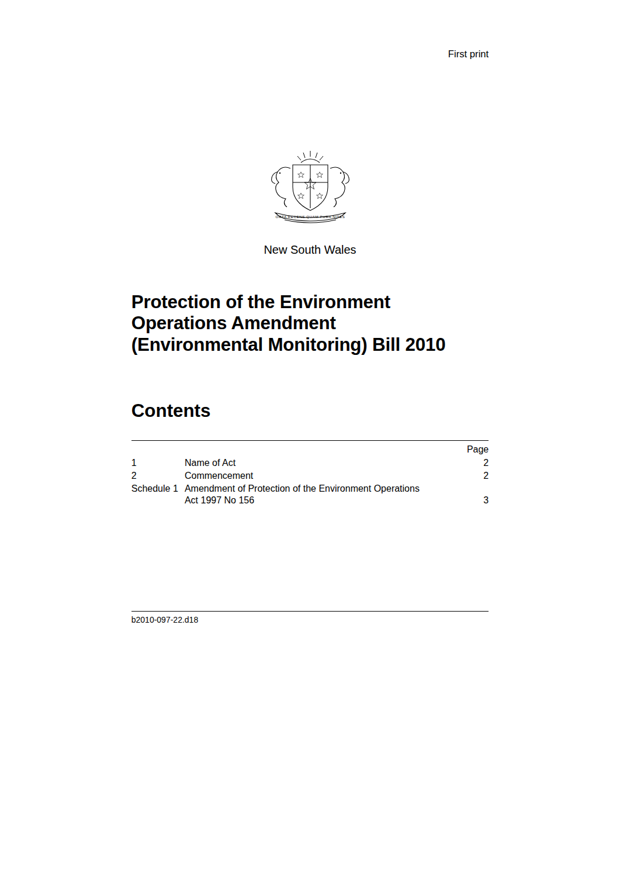First print
ORTA RECENS QUAM PURA NITES
New South Wales
Protection of the Environment
Operations Amendment
(Environmental Monitoring) Bill 2010
Contents
| | | Page |
| 1 | Name of Act | 2 |
| 2 | Commencement | 2 |
| Schedule 1 | Amendment of Protection of the Environment Operations Act 1997 No 156 | 3 |
b2010-097-22.d18